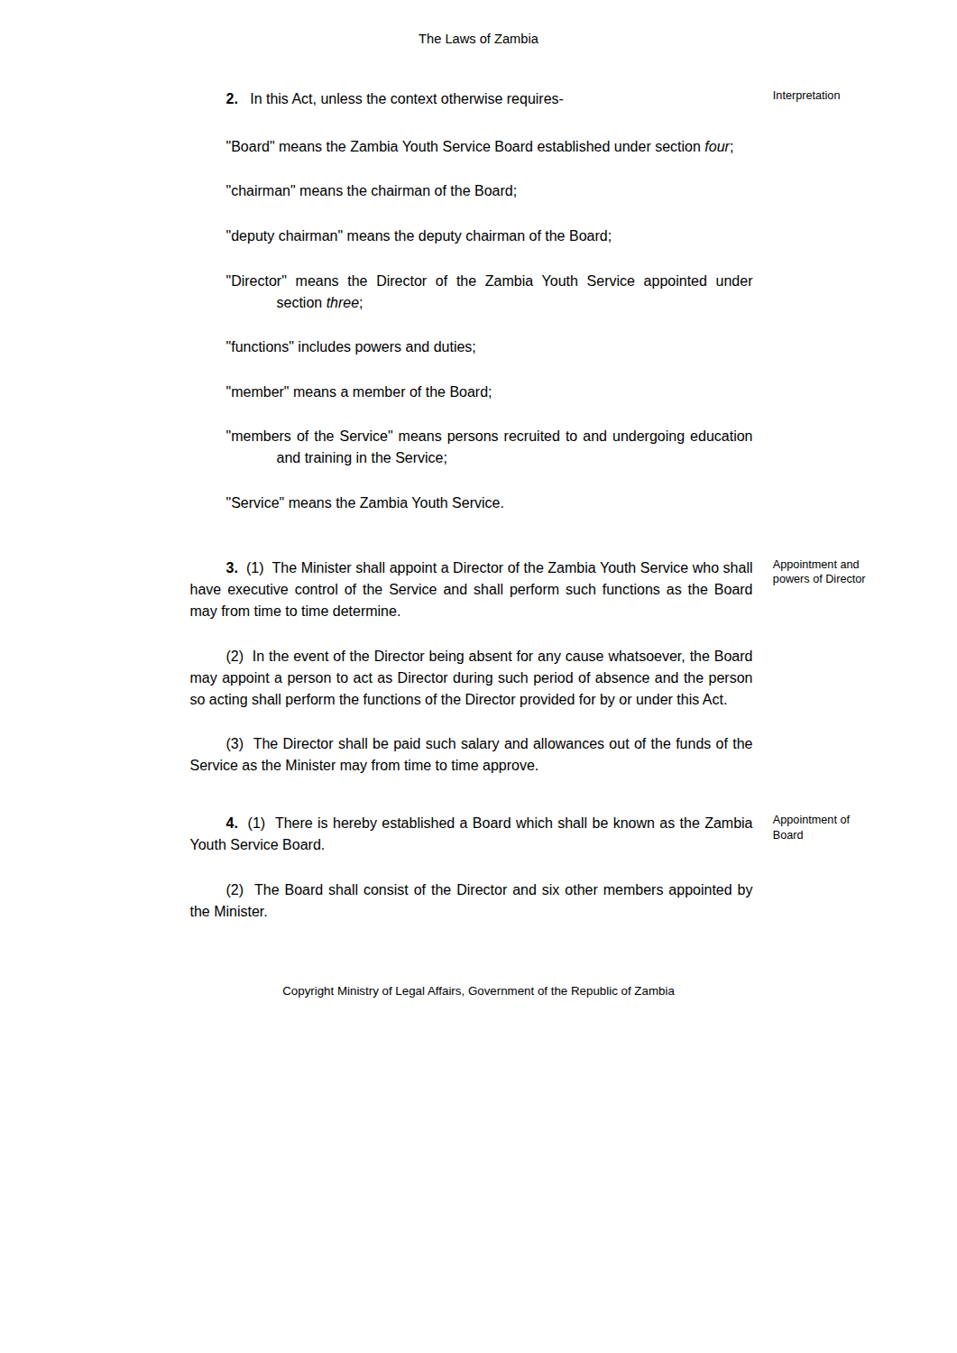The Laws of Zambia
Interpretation
2. In this Act, unless the context otherwise requires-
"Board" means the Zambia Youth Service Board established under section four;
"chairman" means the chairman of the Board;
"deputy chairman" means the deputy chairman of the Board;
"Director" means the Director of the Zambia Youth Service appointed under section three;
"functions" includes powers and duties;
"member" means a member of the Board;
"members of the Service" means persons recruited to and undergoing education and training in the Service;
"Service" means the Zambia Youth Service.
Appointment and powers of Director
3. (1) The Minister shall appoint a Director of the Zambia Youth Service who shall have executive control of the Service and shall perform such functions as the Board may from time to time determine.
(2) In the event of the Director being absent for any cause whatsoever, the Board may appoint a person to act as Director during such period of absence and the person so acting shall perform the functions of the Director provided for by or under this Act.
(3) The Director shall be paid such salary and allowances out of the funds of the Service as the Minister may from time to time approve.
Appointment of Board
4. (1) There is hereby established a Board which shall be known as the Zambia Youth Service Board.
(2) The Board shall consist of the Director and six other members appointed by the Minister.
Copyright Ministry of Legal Affairs, Government of the Republic of Zambia